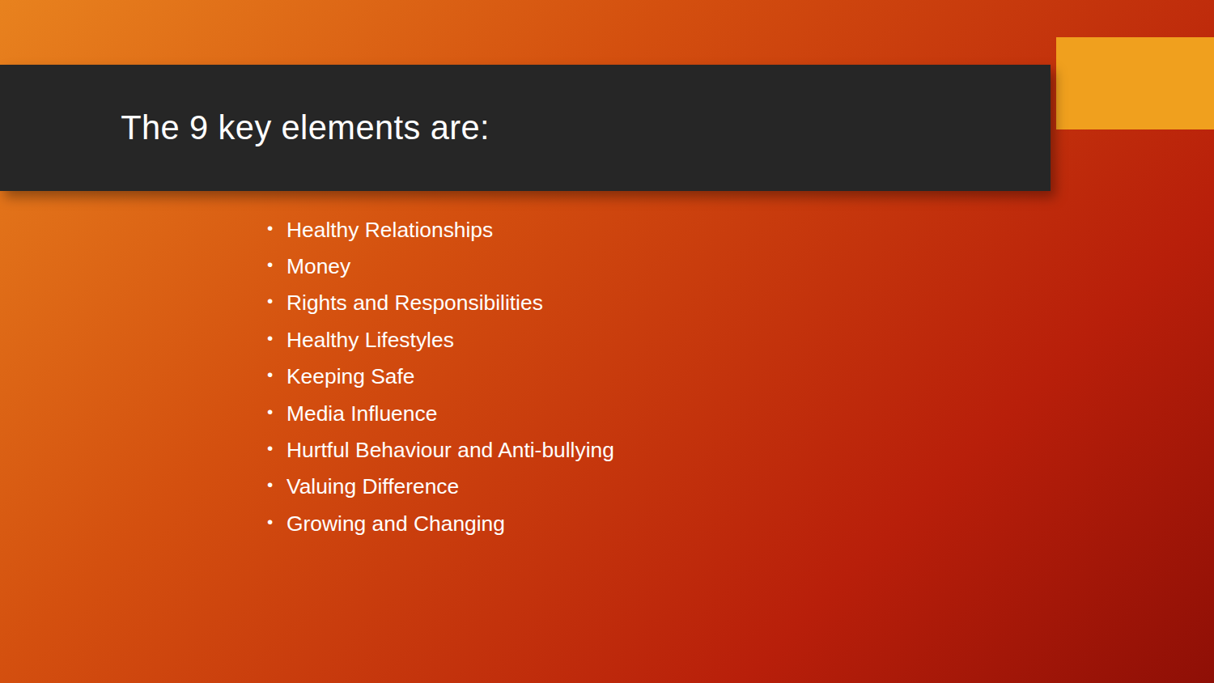The 9 key elements are:
Healthy Relationships
Money
Rights and Responsibilities
Healthy Lifestyles
Keeping Safe
Media Influence
Hurtful Behaviour and Anti-bullying
Valuing Difference
Growing and Changing